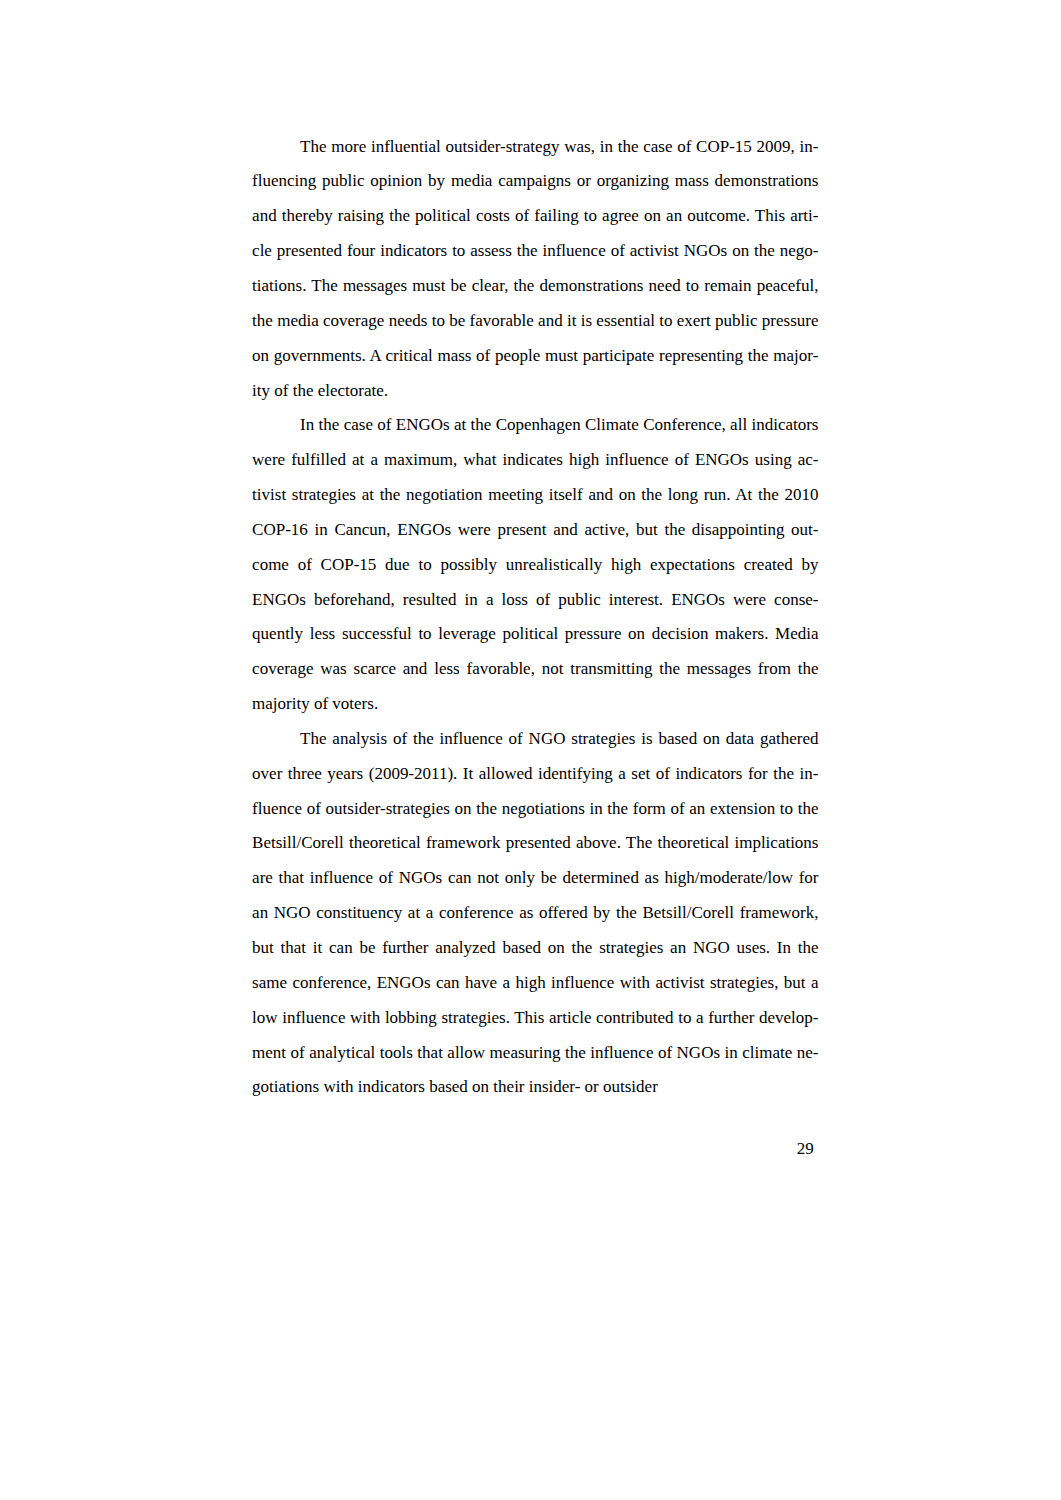The more influential outsider-strategy was, in the case of COP-15 2009, influencing public opinion by media campaigns or organizing mass demonstrations and thereby raising the political costs of failing to agree on an outcome. This article presented four indicators to assess the influence of activist NGOs on the negotiations. The messages must be clear, the demonstrations need to remain peaceful, the media coverage needs to be favorable and it is essential to exert public pressure on governments. A critical mass of people must participate representing the majority of the electorate.
In the case of ENGOs at the Copenhagen Climate Conference, all indicators were fulfilled at a maximum, what indicates high influence of ENGOs using activist strategies at the negotiation meeting itself and on the long run. At the 2010 COP-16 in Cancun, ENGOs were present and active, but the disappointing outcome of COP-15 due to possibly unrealistically high expectations created by ENGOs beforehand, resulted in a loss of public interest. ENGOs were consequently less successful to leverage political pressure on decision makers. Media coverage was scarce and less favorable, not transmitting the messages from the majority of voters.
The analysis of the influence of NGO strategies is based on data gathered over three years (2009-2011). It allowed identifying a set of indicators for the influence of outsider-strategies on the negotiations in the form of an extension to the Betsill/Corell theoretical framework presented above. The theoretical implications are that influence of NGOs can not only be determined as high/moderate/low for an NGO constituency at a conference as offered by the Betsill/Corell framework, but that it can be further analyzed based on the strategies an NGO uses. In the same conference, ENGOs can have a high influence with activist strategies, but a low influence with lobbing strategies. This article contributed to a further development of analytical tools that allow measuring the influence of NGOs in climate negotiations with indicators based on their insider- or outsider
29